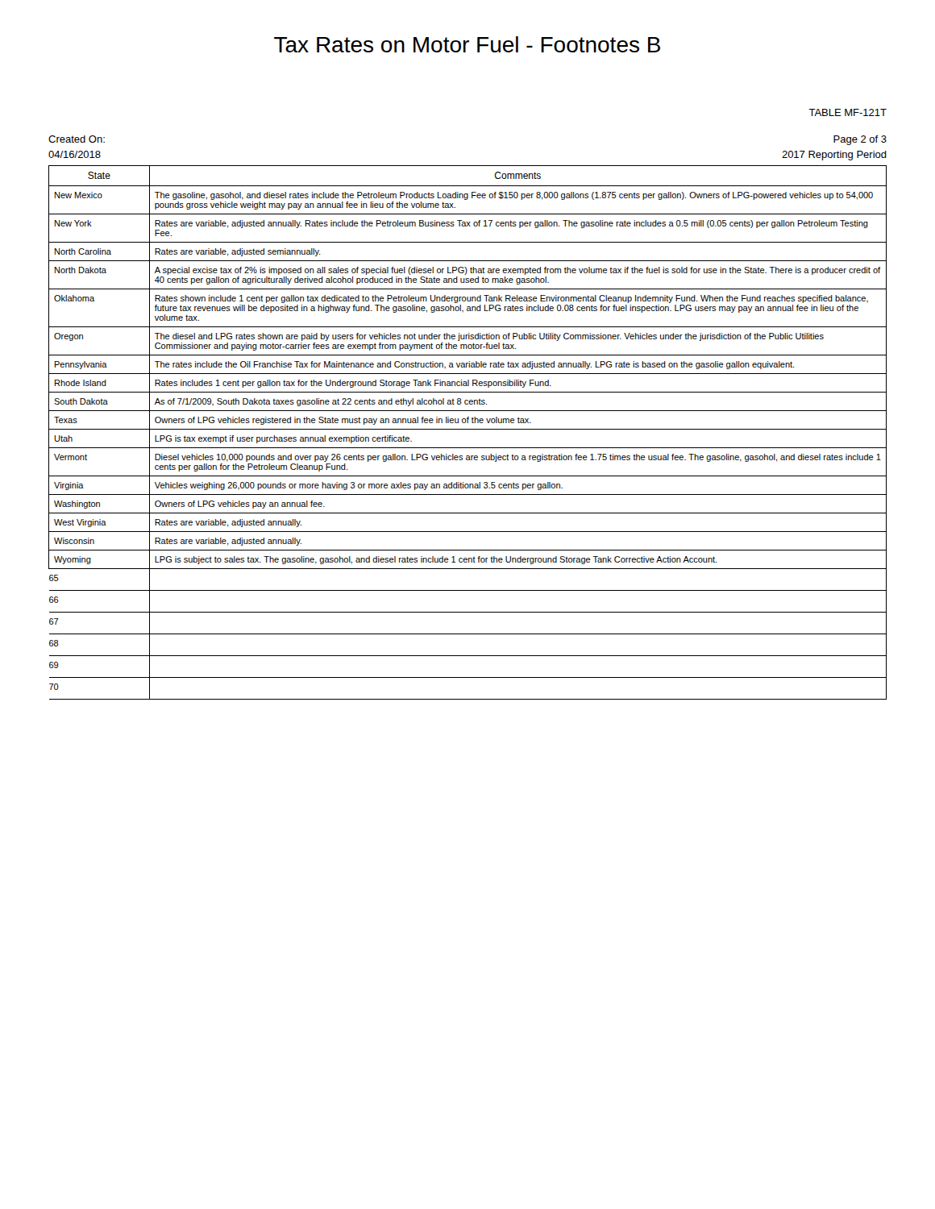Tax Rates on Motor Fuel - Footnotes B
TABLE MF-121T
Created On: Page 2 of 3
04/16/2018 2017 Reporting Period
| State | Comments |
| --- | --- |
| New Mexico | The gasoline, gasohol, and diesel rates include the Petroleum Products Loading Fee of $150 per 8,000 gallons (1.875 cents per gallon). Owners of LPG-powered vehicles up to 54,000 pounds gross vehicle weight may pay an annual fee in lieu of the volume tax. |
| New York | Rates are variable, adjusted annually. Rates include the Petroleum Business Tax of 17 cents per gallon. The gasoline rate includes a 0.5 mill (0.05 cents) per gallon Petroleum Testing Fee. |
| North Carolina | Rates are variable, adjusted semiannually. |
| North Dakota | A special excise tax of 2% is imposed on all sales of special fuel (diesel or LPG) that are exempted from the volume tax if the fuel is sold for use in the State. There is a producer credit of 40 cents per gallon of agriculturally derived alcohol produced in the State and used to make gasohol. |
| Oklahoma | Rates shown include 1 cent per gallon tax dedicated to the Petroleum Underground Tank Release Environmental Cleanup Indemnity Fund. When the Fund reaches specified balance, future tax revenues will be deposited in a highway fund. The gasoline, gasohol, and LPG rates include 0.08 cents for fuel inspection. LPG users may pay an annual fee in lieu of the volume tax. |
| Oregon | The diesel and LPG rates shown are paid by users for vehicles not under the jurisdiction of Public Utility Commissioner. Vehicles under the jurisdiction of the Public Utilities Commissioner and paying motor-carrier fees are exempt from payment of the motor-fuel tax. |
| Pennsylvania | The rates include the Oil Franchise Tax for Maintenance and Construction, a variable rate tax adjusted annually. LPG rate is based on the gasolie gallon equivalent. |
| Rhode Island | Rates includes 1 cent per gallon tax for the Underground Storage Tank Financial Responsibility Fund. |
| South Dakota | As of 7/1/2009, South Dakota taxes gasoline at 22 cents and ethyl alcohol at 8 cents. |
| Texas | Owners of LPG vehicles registered in the State must pay an annual fee in lieu of the volume tax. |
| Utah | LPG is tax exempt if user purchases annual exemption certificate. |
| Vermont | Diesel vehicles 10,000 pounds and over pay 26 cents per gallon. LPG vehicles are subject to a registration fee 1.75 times the usual fee. The gasoline, gasohol, and diesel rates include 1 cents per gallon for the Petroleum Cleanup Fund. |
| Virginia | Vehicles weighing 26,000 pounds or more having 3 or more axles pay an additional 3.5 cents per gallon. |
| Washington | Owners of LPG vehicles pay an annual fee. |
| West Virginia | Rates are variable, adjusted annually. |
| Wisconsin | Rates are variable, adjusted annually. |
| Wyoming | LPG is subject to sales tax. The gasoline, gasohol, and diesel rates include 1 cent for the Underground Storage Tank Corrective Action Account. |
| 65 | |
| 66 | |
| 67 | |
| 68 | |
| 69 | |
| 70 | |